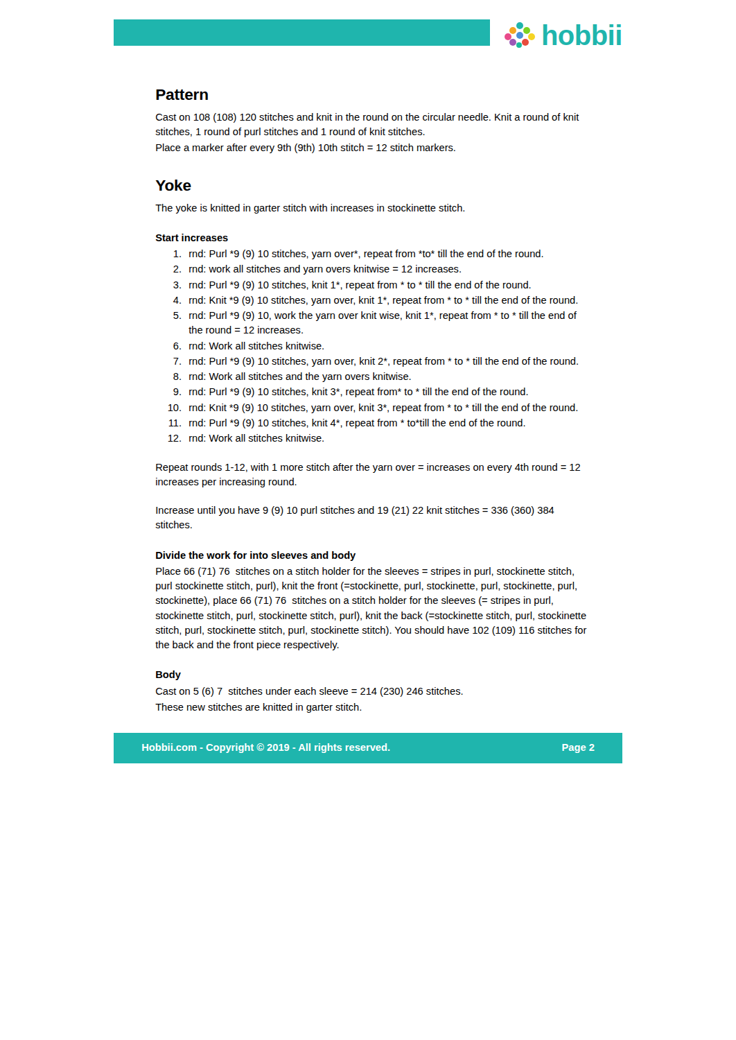hobbii
Pattern
Cast on 108 (108) 120 stitches and knit in the round on the circular needle. Knit a round of knit stitches, 1 round of purl stitches and 1 round of knit stitches.
Place a marker after every 9th (9th) 10th stitch = 12 stitch markers.
Yoke
The yoke is knitted in garter stitch with increases in stockinette stitch.
Start increases
rnd: Purl *9 (9) 10 stitches, yarn over*, repeat from *to* till the end of the round.
rnd: work all stitches and yarn overs knitwise = 12 increases.
rnd: Purl *9 (9) 10 stitches, knit 1*, repeat from * to * till the end of the round.
rnd: Knit *9 (9) 10 stitches, yarn over, knit 1*, repeat from * to * till the end of the round.
rnd: Purl *9 (9) 10, work the yarn over knit wise, knit 1*, repeat from * to * till the end of the round = 12 increases.
rnd: Work all stitches knitwise.
rnd: Purl *9 (9) 10 stitches, yarn over, knit 2*, repeat from * to * till the end of the round.
rnd: Work all stitches and the yarn overs knitwise.
rnd: Purl *9 (9) 10 stitches, knit 3*, repeat from* to * till the end of the round.
rnd: Knit *9 (9) 10 stitches, yarn over, knit 3*, repeat from * to * till the end of the round.
rnd: Purl *9 (9) 10 stitches, knit 4*, repeat from * to*till the end of the round.
rnd: Work all stitches knitwise.
Repeat rounds 1-12, with 1 more stitch after the yarn over = increases on every 4th round = 12 increases per increasing round.
Increase until you have 9 (9) 10 purl stitches and 19 (21) 22 knit stitches = 336 (360) 384 stitches.
Divide the work for into sleeves and body
Place 66 (71) 76 stitches on a stitch holder for the sleeves = stripes in purl, stockinette stitch, purl stockinette stitch, purl), knit the front (=stockinette, purl, stockinette, purl, stockinette, purl, stockinette), place 66 (71) 76 stitches on a stitch holder for the sleeves (= stripes in purl, stockinette stitch, purl, stockinette stitch, purl), knit the back (=stockinette stitch, purl, stockinette stitch, purl, stockinette stitch, purl, stockinette stitch). You should have 102 (109) 116 stitches for the back and the front piece respectively.
Body
Cast on 5 (6) 7 stitches under each sleeve = 214 (230) 246 stitches.
These new stitches are knitted in garter stitch.
Hobbii.com - Copyright © 2019 - All rights reserved. Page 2